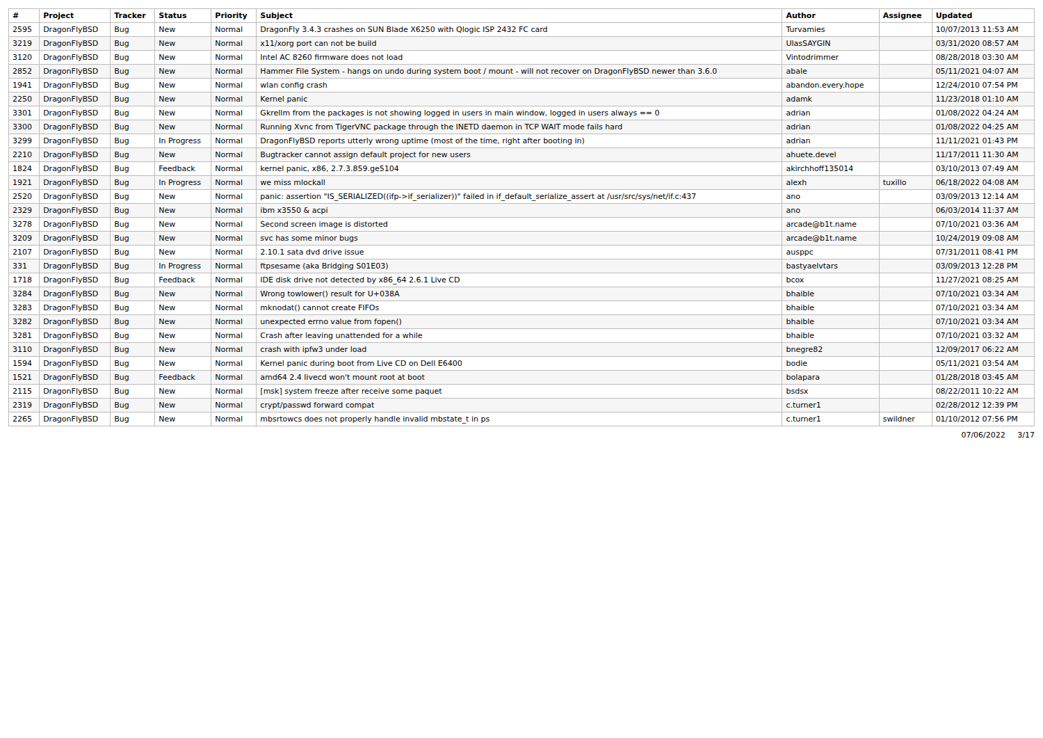| # | Project | Tracker | Status | Priority | Subject | Author | Assignee | Updated |
| --- | --- | --- | --- | --- | --- | --- | --- | --- |
| 2595 | DragonFlyBSD | Bug | New | Normal | DragonFly 3.4.3 crashes on SUN Blade X6250 with Qlogic ISP 2432 FC card | Turvamies | | 10/07/2013 11:53 AM |
| 3219 | DragonFlyBSD | Bug | New | Normal | x11/xorg port can not be build | UlasSAYGIN | | 03/31/2020 08:57 AM |
| 3120 | DragonFlyBSD | Bug | New | Normal | Intel AC 8260 firmware does not load | Vintodrimmer | | 08/28/2018 03:30 AM |
| 2852 | DragonFlyBSD | Bug | New | Normal | Hammer File System - hangs on undo during system boot / mount - will not recover on DragonFlyBSD newer than 3.6.0 | abale | | 05/11/2021 04:07 AM |
| 1941 | DragonFlyBSD | Bug | New | Normal | wlan config crash | abandon.every.hope | | 12/24/2010 07:54 PM |
| 2250 | DragonFlyBSD | Bug | New | Normal | Kernel panic | adamk | | 11/23/2018 01:10 AM |
| 3301 | DragonFlyBSD | Bug | New | Normal | Gkrellm from the packages is not showing logged in users in main window, logged in users always == 0 | adrian | | 01/08/2022 04:24 AM |
| 3300 | DragonFlyBSD | Bug | New | Normal | Running Xvnc from TigerVNC package through the INETD daemon in TCP WAIT mode fails hard | adrian | | 01/08/2022 04:25 AM |
| 3299 | DragonFlyBSD | Bug | In Progress | Normal | DragonFlyBSD reports utterly wrong uptime (most of the time, right after booting in) | adrian | | 11/11/2021 01:43 PM |
| 2210 | DragonFlyBSD | Bug | New | Normal | Bugtracker cannot assign default project for new users | ahuete.devel | | 11/17/2011 11:30 AM |
| 1824 | DragonFlyBSD | Bug | Feedback | Normal | kernel panic, x86, 2.7.3.859.ge5104 | akirchhoff135014 | | 03/10/2013 07:49 AM |
| 1921 | DragonFlyBSD | Bug | In Progress | Normal | we miss mlockall | alexh | tuxillo | 06/18/2022 04:08 AM |
| 2520 | DragonFlyBSD | Bug | New | Normal | panic: assertion "IS_SERIALIZED((ifp->if_serializer))" failed in if_default_serialize_assert at /usr/src/sys/net/if.c:437 | ano | | 03/09/2013 12:14 AM |
| 2329 | DragonFlyBSD | Bug | New | Normal | ibm x3550 & acpi | ano | | 06/03/2014 11:37 AM |
| 3278 | DragonFlyBSD | Bug | New | Normal | Second screen image is distorted | arcade@b1t.name | | 07/10/2021 03:36 AM |
| 3209 | DragonFlyBSD | Bug | New | Normal | svc has some minor bugs | arcade@b1t.name | | 10/24/2019 09:08 AM |
| 2107 | DragonFlyBSD | Bug | New | Normal | 2.10.1 sata dvd drive issue | ausppc | | 07/31/2011 08:41 PM |
| 331 | DragonFlyBSD | Bug | In Progress | Normal | ftpsesame (aka Bridging S01E03) | bastyaelvtars | | 03/09/2013 12:28 PM |
| 1718 | DragonFlyBSD | Bug | Feedback | Normal | IDE disk drive not detected by x86_64 2.6.1 Live CD | bcox | | 11/27/2021 08:25 AM |
| 3284 | DragonFlyBSD | Bug | New | Normal | Wrong towlower() result for U+038A | bhaible | | 07/10/2021 03:34 AM |
| 3283 | DragonFlyBSD | Bug | New | Normal | mknodat() cannot create FIFOs | bhaible | | 07/10/2021 03:34 AM |
| 3282 | DragonFlyBSD | Bug | New | Normal | unexpected errno value from fopen() | bhaible | | 07/10/2021 03:34 AM |
| 3281 | DragonFlyBSD | Bug | New | Normal | Crash after leaving unattended for a while | bhaible | | 07/10/2021 03:32 AM |
| 3110 | DragonFlyBSD | Bug | New | Normal | crash with ipfw3 under load | bnegre82 | | 12/09/2017 06:22 AM |
| 1594 | DragonFlyBSD | Bug | New | Normal | Kernel panic during boot from Live CD on Dell E6400 | bodie | | 05/11/2021 03:54 AM |
| 1521 | DragonFlyBSD | Bug | Feedback | Normal | amd64 2.4 livecd won't mount root at boot | bolapara | | 01/28/2018 03:45 AM |
| 2115 | DragonFlyBSD | Bug | New | Normal | [msk] system freeze after receive some paquet | bsdsx | | 08/22/2011 10:22 AM |
| 2319 | DragonFlyBSD | Bug | New | Normal | crypt/passwd forward compat | c.turner1 | | 02/28/2012 12:39 PM |
| 2265 | DragonFlyBSD | Bug | New | Normal | mbsrtowcs does not properly handle invalid mbstate_t in ps | c.turner1 | swildner | 01/10/2012 07:56 PM |
07/06/2022 3/17